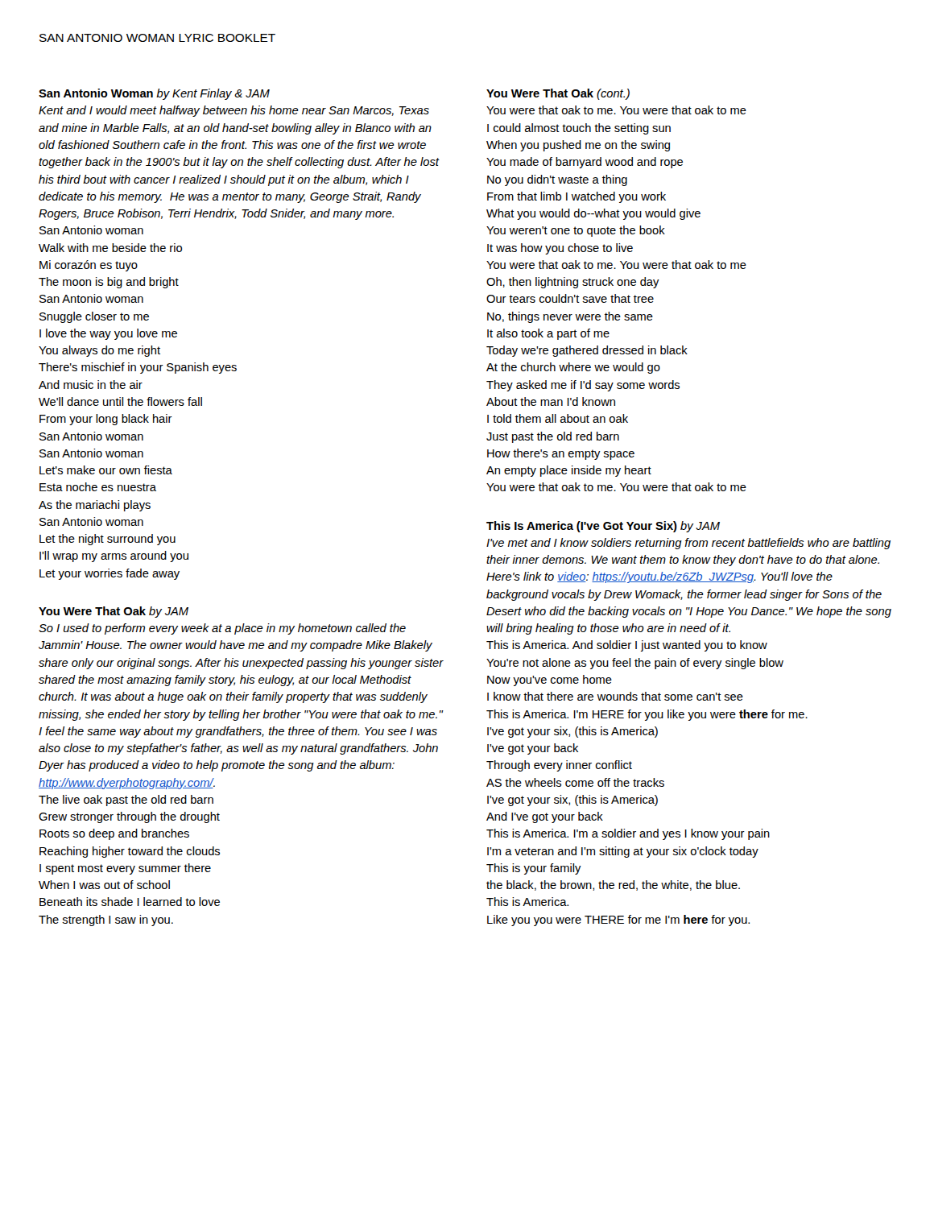SAN ANTONIO WOMAN LYRIC BOOKLET
San Antonio Woman by Kent Finlay & JAM
Kent and I would meet halfway between his home near San Marcos, Texas and mine in Marble Falls, at an old hand-set bowling alley in Blanco with an old fashioned Southern cafe in the front. This was one of the first we wrote together back in the 1900's but it lay on the shelf collecting dust. After he lost his third bout with cancer I realized I should put it on the album, which I dedicate to his memory. He was a mentor to many, George Strait, Randy Rogers, Bruce Robison, Terri Hendrix, Todd Snider, and many more.
San Antonio woman
Walk with me beside the rio
Mi corazón es tuyo
The moon is big and bright
San Antonio woman
Snuggle closer to me
I love the way you love me
You always do me right
There's mischief in your Spanish eyes
And music in the air
We'll dance until the flowers fall
From your long black hair
San Antonio woman
San Antonio woman
Let's make our own fiesta
Esta noche es nuestra
As the mariachi plays
San Antonio woman
Let the night surround you
I'll wrap my arms around you
Let your worries fade away
You Were That Oak by JAM
So I used to perform every week at a place in my hometown called the Jammin' House. The owner would have me and my compadre Mike Blakely share only our original songs. After his unexpected passing his younger sister shared the most amazing family story, his eulogy, at our local Methodist church. It was about a huge oak on their family property that was suddenly missing, she ended her story by telling her brother "You were that oak to me." I feel the same way about my grandfathers, the three of them. You see I was also close to my stepfather's father, as well as my natural grandfathers. John Dyer has produced a video to help promote the song and the album: http://www.dyerphotography.com/.
The live oak past the old red barn
Grew stronger through the drought
Roots so deep and branches
Reaching higher toward the clouds
I spent most every summer there
When I was out of school
Beneath its shade I learned to love
The strength I saw in you.
You Were That Oak (cont.)
You were that oak to me. You were that oak to me
I could almost touch the setting sun
When you pushed me on the swing
You made of barnyard wood and rope
No you didn't waste a thing
From that limb I watched you work
What you would do--what you would give
You weren't one to quote the book
It was how you chose to live
You were that oak to me. You were that oak to me
Oh, then lightning struck one day
Our tears couldn't save that tree
No, things never were the same
It also took a part of me
Today we're gathered dressed in black
At the church where we would go
They asked me if I'd say some words
About the man I'd known
I told them all about an oak
Just past the old red barn
How there's an empty space
An empty place inside my heart
You were that oak to me. You were that oak to me
This Is America (I've Got Your Six) by JAM
I've met and I know soldiers returning from recent battlefields who are battling their inner demons. We want them to know they don't have to do that alone. Here's link to video: https://youtu.be/z6Zb_JWZPsg. You'll love the background vocals by Drew Womack, the former lead singer for Sons of the Desert who did the backing vocals on "I Hope You Dance." We hope the song will bring healing to those who are in need of it.
This is America. And soldier I just wanted you to know
You're not alone as you feel the pain of every single blow
Now you've come home
I know that there are wounds that some can't see
This is America. I'm HERE for you like you were there for me.
I've got your six, (this is America)
I've got your back
Through every inner conflict
AS the wheels come off the tracks
I've got your six, (this is America)
And I've got your back
This is America. I'm a soldier and yes I know your pain
I'm a veteran and I'm sitting at your six o'clock today
This is your family
the black, the brown, the red, the white, the blue.
This is America.
Like you you were THERE for me I'm here for you.